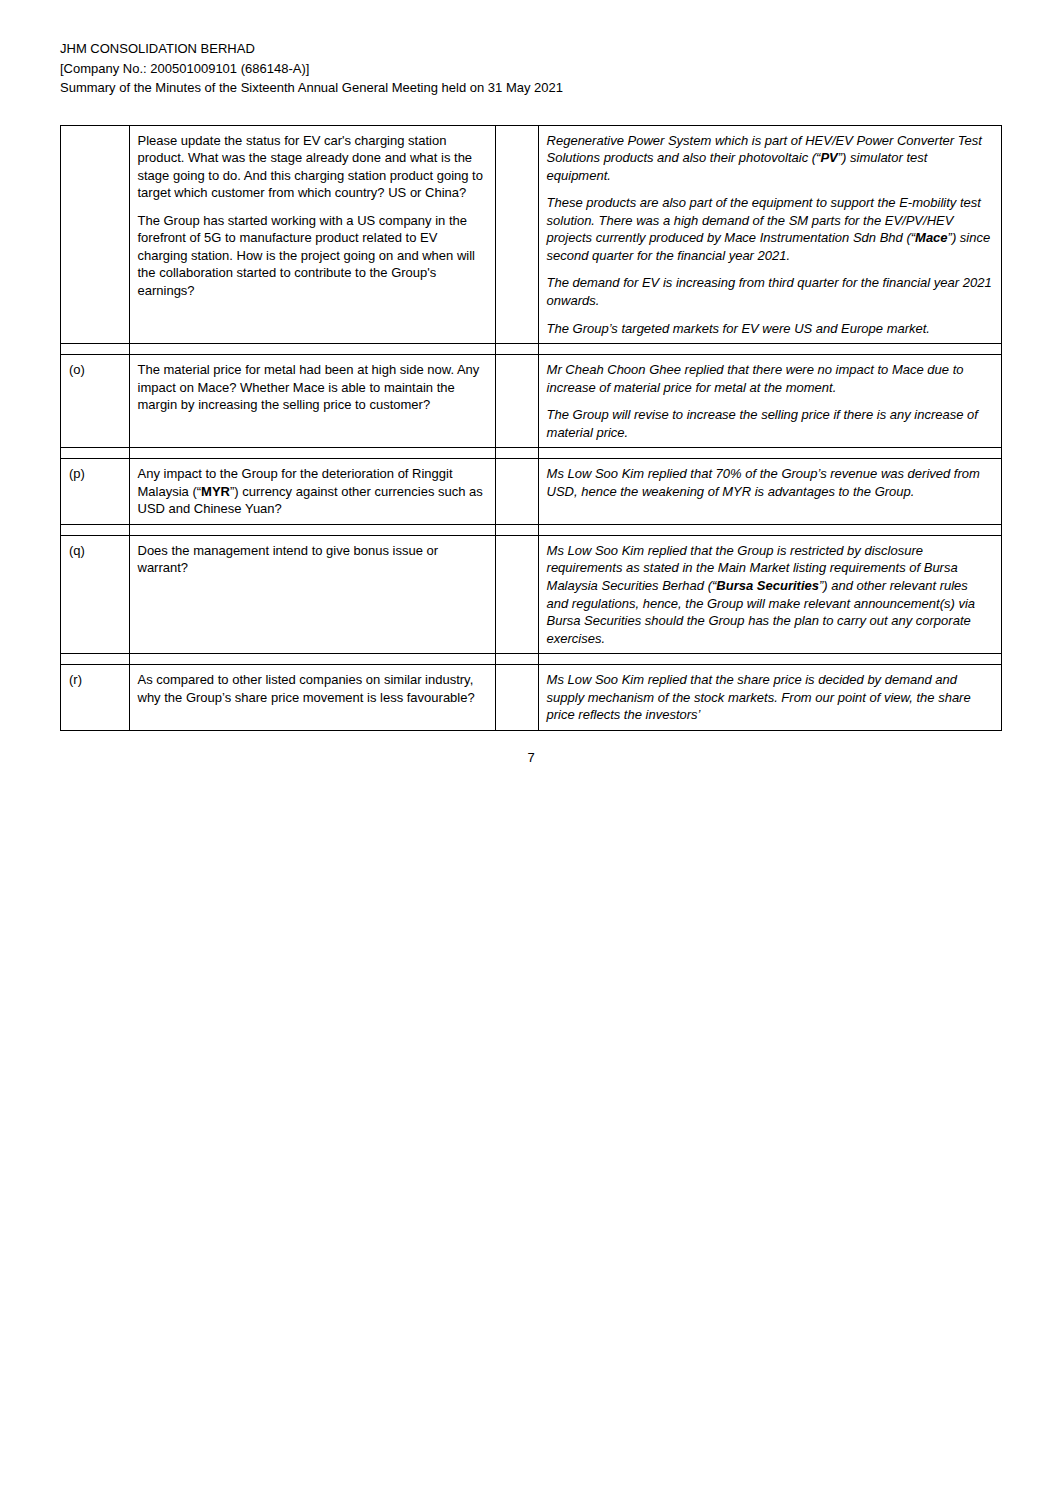JHM CONSOLIDATION BERHAD
[Company No.: 200501009101 (686148-A)]
Summary of the Minutes of the Sixteenth Annual General Meeting held on 31 May 2021
| | Please update the status for EV car's charging station product. What was the stage already done and what is the stage going to do. And this charging station product going to target which customer from which country? US or China? The Group has started working with a US company in the forefront of 5G to manufacture product related to EV charging station. How is the project going on and when will the collaboration started to contribute to the Group's earnings? | | Regenerative Power System which is part of HEV/EV Power Converter Test Solutions products and also their photovoltaic (“ PV ”) simulator test equipment. These products are also part of the equipment to support the E-mobility test solution. There was a high demand of the SM parts for the EV/PV/HEV projects currently produced by Mace Instrumentation Sdn Bhd (“ Mace ”) since second quarter for the financial year 2021. The demand for EV is increasing from third quarter for the financial year 2021 onwards. The Group’s targeted markets for EV were US and Europe market. |
| (o) | The material price for metal had been at high side now. Any impact on Mace? Whether Mace is able to maintain the margin by increasing the selling price to customer? | | Mr Cheah Choon Ghee replied that there were no impact to Mace due to increase of material price for metal at the moment. The Group will revise to increase the selling price if there is any increase of material price. |
| (p) | Any impact to the Group for the deterioration of Ringgit Malaysia (“ MYR ”) currency against other currencies such as USD and Chinese Yuan? | | Ms Low Soo Kim replied that 70% of the Group’s revenue was derived from USD, hence the weakening of MYR is advantages to the Group. |
| (q) | Does the management intend to give bonus issue or warrant? | | Ms Low Soo Kim replied that the Group is restricted by disclosure requirements as stated in the Main Market listing requirements of Bursa Malaysia Securities Berhad (“ Bursa Securities ”) and other relevant rules and regulations, hence, the Group will make relevant announcement(s) via Bursa Securities should the Group has the plan to carry out any corporate exercises. |
| (r) | As compared to other listed companies on similar industry, why the Group’s share price movement is less favourable? | | Ms Low Soo Kim replied that the share price is decided by demand and supply mechanism of the stock markets. From our point of view, the share price reflects the investors’ |
7